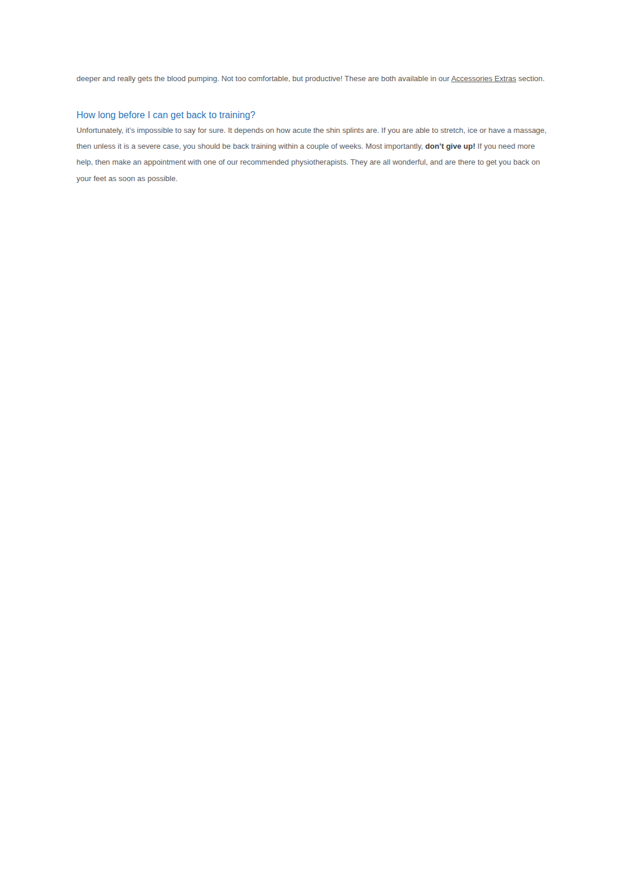deeper and really gets the blood pumping. Not too comfortable, but productive! These are both available in our Accessories Extras section.
How long before I can get back to training?
Unfortunately, it’s impossible to say for sure. It depends on how acute the shin splints are. If you are able to stretch, ice or have a massage, then unless it is a severe case, you should be back training within a couple of weeks. Most importantly, don’t give up! If you need more help, then make an appointment with one of our recommended physiotherapists. They are all wonderful, and are there to get you back on your feet as soon as possible.